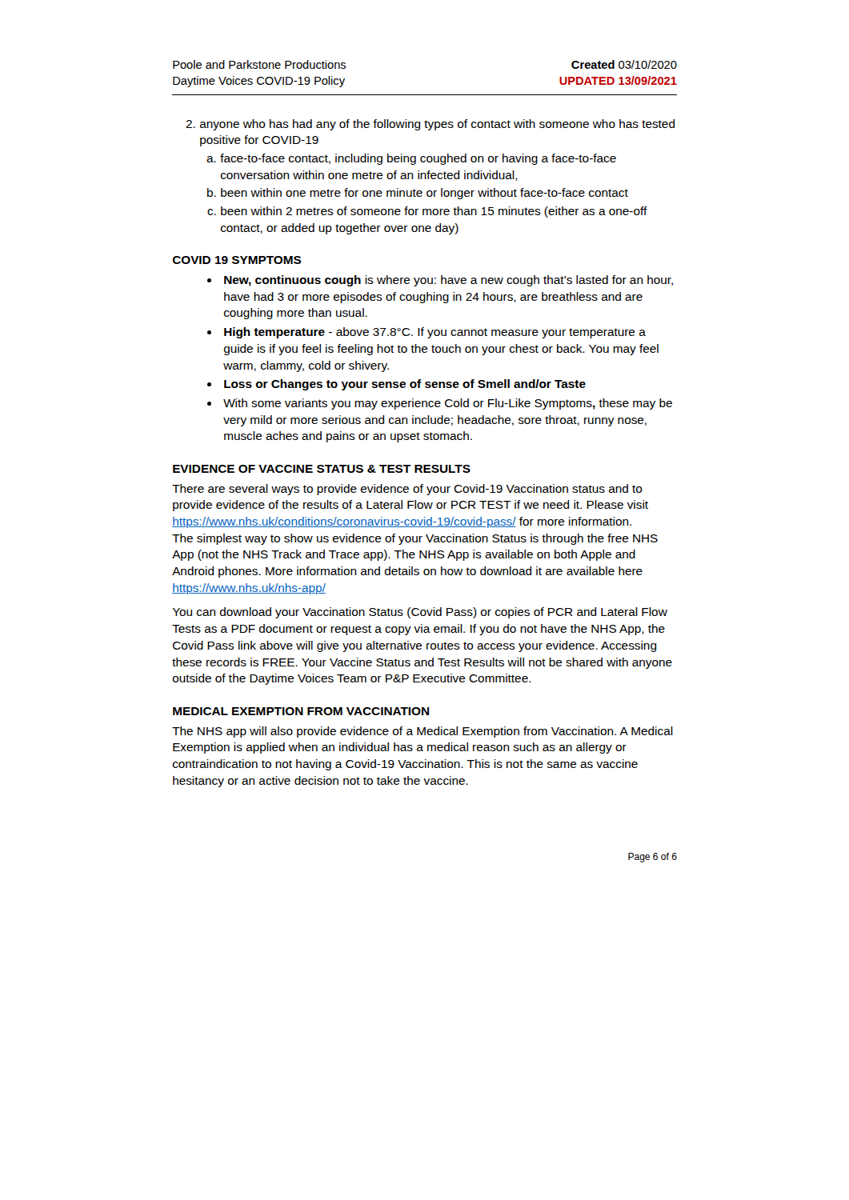Poole and Parkstone Productions
Daytime Voices COVID-19 Policy
Created 03/10/2020
UPDATED 13/09/2021
anyone who has had any of the following types of contact with someone who has tested positive for COVID-19
face-to-face contact, including being coughed on or having a face-to-face conversation within one metre of an infected individual,
been within one metre for one minute or longer without face-to-face contact
been within 2 metres of someone for more than 15 minutes (either as a one-off contact, or added up together over one day)
COVID 19 SYMPTOMS
New, continuous cough is where you: have a new cough that’s lasted for an hour, have had 3 or more episodes of coughing in 24 hours, are breathless and are coughing more than usual.
High temperature - above 37.8°C. If you cannot measure your temperature a guide is if you feel is feeling hot to the touch on your chest or back. You may feel warm, clammy, cold or shivery.
Loss or Changes to your sense of sense of Smell and/or Taste
With some variants you may experience Cold or Flu-Like Symptoms, these may be very mild or more serious and can include; headache, sore throat, runny nose, muscle aches and pains or an upset stomach.
EVIDENCE OF VACCINE STATUS & TEST RESULTS
There are several ways to provide evidence of your Covid-19 Vaccination status and to provide evidence of the results of a Lateral Flow or PCR TEST if we need it. Please visit https://www.nhs.uk/conditions/coronavirus-covid-19/covid-pass/ for more information.
The simplest way to show us evidence of your Vaccination Status is through the free NHS App (not the NHS Track and Trace app). The NHS App is available on both Apple and Android phones. More information and details on how to download it are available here https://www.nhs.uk/nhs-app/
You can download your Vaccination Status (Covid Pass) or copies of PCR and Lateral Flow Tests as a PDF document or request a copy via email. If you do not have the NHS App, the Covid Pass link above will give you alternative routes to access your evidence. Accessing these records is FREE. Your Vaccine Status and Test Results will not be shared with anyone outside of the Daytime Voices Team or P&P Executive Committee.
MEDICAL EXEMPTION FROM VACCINATION
The NHS app will also provide evidence of a Medical Exemption from Vaccination. A Medical Exemption is applied when an individual has a medical reason such as an allergy or contraindication to not having a Covid-19 Vaccination. This is not the same as vaccine hesitancy or an active decision not to take the vaccine.
Page 6 of 6